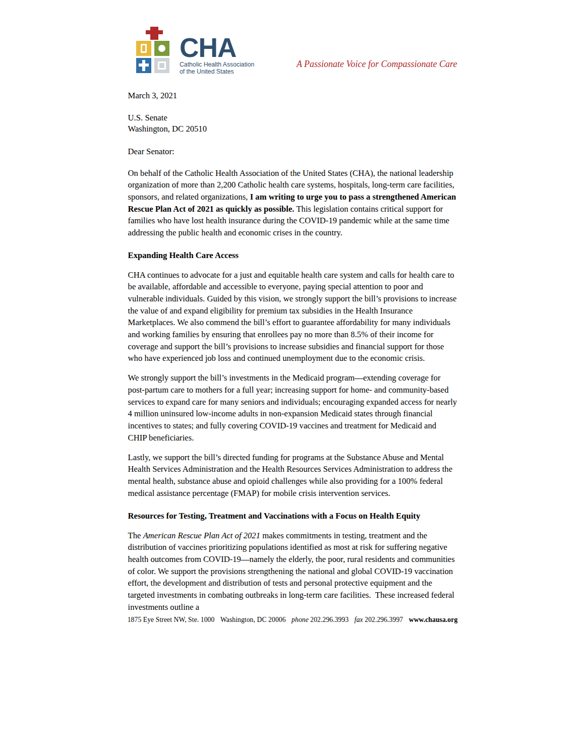CHA
Catholic Health Association
of the United States
A Passionate Voice for Compassionate Care
March 3, 2021
U.S. Senate
Washington, DC 20510
Dear Senator:
On behalf of the Catholic Health Association of the United States (CHA), the national leadership organization of more than 2,200 Catholic health care systems, hospitals, long-term care facilities, sponsors, and related organizations, I am writing to urge you to pass a strengthened American Rescue Plan Act of 2021 as quickly as possible. This legislation contains critical support for families who have lost health insurance during the COVID-19 pandemic while at the same time addressing the public health and economic crises in the country.
Expanding Health Care Access
CHA continues to advocate for a just and equitable health care system and calls for health care to be available, affordable and accessible to everyone, paying special attention to poor and vulnerable individuals. Guided by this vision, we strongly support the bill’s provisions to increase the value of and expand eligibility for premium tax subsidies in the Health Insurance Marketplaces. We also commend the bill’s effort to guarantee affordability for many individuals and working families by ensuring that enrollees pay no more than 8.5% of their income for coverage and support the bill’s provisions to increase subsidies and financial support for those who have experienced job loss and continued unemployment due to the economic crisis.
We strongly support the bill’s investments in the Medicaid program—extending coverage for post-partum care to mothers for a full year; increasing support for home- and community-based services to expand care for many seniors and individuals; encouraging expanded access for nearly 4 million uninsured low-income adults in non-expansion Medicaid states through financial incentives to states; and fully covering COVID-19 vaccines and treatment for Medicaid and CHIP beneficiaries.
Lastly, we support the bill’s directed funding for programs at the Substance Abuse and Mental Health Services Administration and the Health Resources Services Administration to address the mental health, substance abuse and opioid challenges while also providing for a 100% federal medical assistance percentage (FMAP) for mobile crisis intervention services.
Resources for Testing, Treatment and Vaccinations with a Focus on Health Equity
The American Rescue Plan Act of 2021 makes commitments in testing, treatment and the distribution of vaccines prioritizing populations identified as most at risk for suffering negative health outcomes from COVID-19—namely the elderly, the poor, rural residents and communities of color. We support the provisions strengthening the national and global COVID-19 vaccination effort, the development and distribution of tests and personal protective equipment and the targeted investments in combating outbreaks in long-term care facilities. These increased federal investments outline a
1875 Eye Street NW, Ste. 1000 Washington, DC 20006 phone 202.296.3993 fax 202.296.3997 www.chausa.org